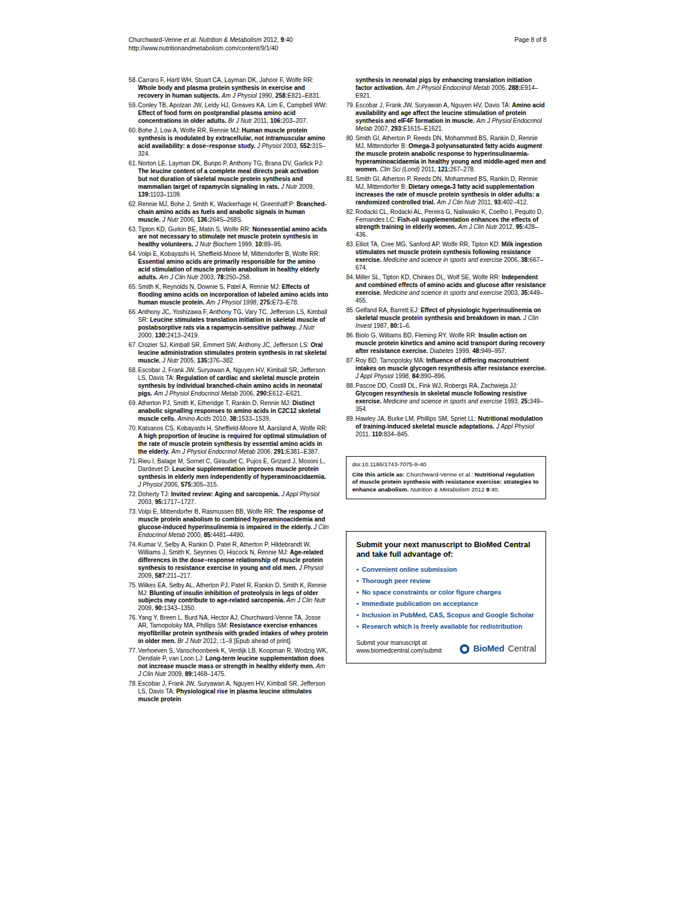Churchward-Venne et al. Nutrition & Metabolism 2012, 9:40
http://www.nutritionandmetabolism.com/content/9/1/40
Page 8 of 8
58. Carraro F, Hartl WH, Stuart CA, Layman DK, Jahoor F, Wolfe RR: Whole body and plasma protein synthesis in exercise and recovery in human subjects. Am J Physiol 1990, 258: E821–E831.
59. Conley TB, Apolzan JW, Leidy HJ, Greaves KA, Lim E, Campbell WW: Effect of food form on postprandial plasma amino acid concentrations in older adults. Br J Nutr 2011, 106: 203–207.
60. Bohe J, Low A, Wolfe RR, Rennie MJ: Human muscle protein synthesis is modulated by extracellular, not intramuscular amino acid availability: a dose–response study. J Physiol 2003, 552: 315–324.
61. Norton LE, Layman DK, Bunpo P, Anthony TG, Brana DV, Garlick PJ: The leucine content of a complete meal directs peak activation but not duration of skeletal muscle protein synthesis and mammalian target of rapamycin signaling in rats. J Nutr 2009, 139: 1103–1109.
62. Rennie MJ, Bohe J, Smith K, Wackerhage H, Greenhaff P: Branched-chain amino acids as fuels and anabolic signals in human muscle. J Nutr 2006, 136: 264S–268S.
63. Tipton KD, Gurkin BE, Matin S, Wolfe RR: Nonessential amino acids are not necessary to stimulate net muscle protein synthesis in healthy volunteers. J Nutr Biochem 1999, 10: 89–95.
64. Volpi E, Kobayashi H, Sheffield-Moore M, Mittendorfer B, Wolfe RR: Essential amino acids are primarily responsible for the amino acid stimulation of muscle protein anabolism in healthy elderly adults. Am J Clin Nutr 2003, 78: 250–258.
65. Smith K, Reynolds N, Downie S, Patel A, Rennie MJ: Effects of flooding amino acids on incorporation of labeled amino acids into human muscle protein. Am J Physiol 1998, 275: E73–E78.
66. Anthony JC, Yoshizawa F, Anthony TG, Vary TC, Jefferson LS, Kimball SR: Leucine stimulates translation initiation in skeletal muscle of postabsorptive rats via a rapamycin-sensitive pathway. J Nutr 2000, 130: 2413–2419.
67. Crozier SJ, Kimball SR, Emmert SW, Anthony JC, Jefferson LS: Oral leucine administration stimulates protein synthesis in rat skeletal muscle. J Nutr 2005, 135: 376–382.
68. Escobar J, Frank JW, Suryawan A, Nguyen HV, Kimball SR, Jefferson LS, Davis TA: Regulation of cardiac and skeletal muscle protein synthesis by individual branched-chain amino acids in neonatal pigs. Am J Physiol Endocrinol Metab 2006, 290: E612–E621.
69. Atherton PJ, Smith K, Etheridge T, Rankin D, Rennie MJ: Distinct anabolic signalling responses to amino acids in C2C12 skeletal muscle cells. Amino Acids 2010, 38: 1533–1539.
70. Katsanos CS, Kobayashi H, Sheffield-Moore M, Aarsland A, Wolfe RR: A high proportion of leucine is required for optimal stimulation of the rate of muscle protein synthesis by essential amino acids in the elderly. Am J Physiol Endocrinol Metab 2006, 291: E381–E387.
71. Rieu I, Balage M, Sornet C, Giraudet C, Pujos E, Grizard J, Mosoni L, Dardevet D: Leucine supplementation improves muscle protein synthesis in elderly men independently of hyperaminoacidaemia. J Physiol 2006, 575: 305–315.
72. Doherty TJ: Invited review: Aging and sarcopenia. J Appl Physiol 2003, 95: 1717–1727.
73. Volpi E, Mittendorfer B, Rasmussen BB, Wolfe RR: The response of muscle protein anabolism to combined hyperaminoacidemia and glucose-induced hyperinsulinemia is impaired in the elderly. J Clin Endocrinol Metab 2000, 85: 4481–4490.
74. Kumar V, Selby A, Rankin D, Patel R, Atherton P, Hildebrandt W, Williams J, Smith K, Seynnes O, Hiscock N, Rennie MJ: Age-related differences in the dose–response relationship of muscle protein synthesis to resistance exercise in young and old men. J Physiol 2009, 587: 211–217.
75. Wilkes EA, Selby AL, Atherton PJ, Patel R, Rankin D, Smith K, Rennie MJ: Blunting of insulin inhibition of proteolysis in legs of older subjects may contribute to age-related sarcopenia. Am J Clin Nutr 2009, 90: 1343–1350.
76. Yang Y, Breen L, Burd NA, Hector AJ, Churchward-Venne TA, Josse AR, Tarnopolsky MA, Phillips SM: Resistance exercise enhances myofibrillar protein synthesis with graded intakes of whey protein in older men. Br J Nutr 2012, : 1–9 [Epub ahead of print].
77. Verhoeven S, Vanschoonbeek K, Verdijk LB, Koopman R, Wodzig WK, Dendale P, van Loon LJ: Long-term leucine supplementation does not increase muscle mass or strength in healthy elderly men. Am J Clin Nutr 2009, 89: 1468–1475.
78. Escobar J, Frank JW, Suryawan A, Nguyen HV, Kimball SR, Jefferson LS, Davis TA: Physiological rise in plasma leucine stimulates muscle protein
synthesis in neonatal pigs by enhancing translation initiation factor activation. Am J Physiol Endocrinol Metab 2005, 288: E914–E921.
79. Escobar J, Frank JW, Suryawan A, Nguyen HV, Davis TA: Amino acid availability and age affect the leucine stimulation of protein synthesis and eIF4F formation in muscle. Am J Physiol Endocrinol Metab 2007, 293: E1615–E1621.
80. Smith GI, Atherton P, Reeds DN, Mohammed BS, Rankin D, Rennie MJ, Mittendorfer B: Omega-3 polyunsaturated fatty acids augment the muscle protein anabolic response to hyperinsulinaemia-hyperaminoacidaemia in healthy young and middle-aged men and women. Clin Sci (Lond) 2011, 121: 267–278.
81. Smith GI, Atherton P, Reeds DN, Mohammed BS, Rankin D, Rennie MJ, Mittendorfer B: Dietary omega-3 fatty acid supplementation increases the rate of muscle protein synthesis in older adults: a randomized controlled trial. Am J Clin Nutr 2011, 93: 402–412.
82. Rodacki CL, Rodacki AL, Pereira G, Naliwaiko K, Coelho I, Pequito D, Fernandes LC: Fish-oil supplementation enhances the effects of strength training in elderly women. Am J Clin Nutr 2012, 95: 428–436.
83. Elliot TA, Cree MG, Sanford AP, Wolfe RR, Tipton KD: Milk ingestion stimulates net muscle protein synthesis following resistance exercise. Medicine and science in sports and exercise 2006, 38: 667–674.
84. Miller SL, Tipton KD, Chinkes DL, Wolf SE, Wolfe RR: Independent and combined effects of amino acids and glucose after resistance exercise. Medicine and science in sports and exercise 2003, 35: 449–455.
85. Gelfand RA, Barrett EJ: Effect of physiologic hyperinsulinemia on skeletal muscle protein synthesis and breakdown in man. J Clin Invest 1987, 80: 1–6.
86. Biolo G, Williams BD, Fleming RY, Wolfe RR: Insulin action on muscle protein kinetics and amino acid transport during recovery after resistance exercise. Diabetes 1999, 48: 949–957.
87. Roy BD, Tarnopolsky MA: Influence of differing macronutrient intakes on muscle glycogen resynthesis after resistance exercise. J Appl Physiol 1998, 84: 890–896.
88. Pascoe DD, Costill DL, Fink WJ, Robergs RA, Zachwieja JJ: Glycogen resynthesis in skeletal muscle following resistive exercise. Medicine and science in sports and exercise 1993, 25: 349–354.
89. Hawley JA, Burke LM, Phillips SM, Spriet LL: Nutritional modulation of training-induced skeletal muscle adaptations. J Appl Physiol 2011, 110: 834–845.
doi:10.1186/1743-7075-9-40
Cite this article as: Churchward-Venne et al.: Nutritional regulation of muscle protein synthesis with resistance exercise: strategies to enhance anabolism. Nutrition & Metabolism 2012 9:40.
Submit your next manuscript to BioMed Central
and take full advantage of:
Convenient online submission
Thorough peer review
No space constraints or color figure charges
Immediate publication on acceptance
Inclusion in PubMed, CAS, Scopus and Google Scholar
Research which is freely available for redistribution
Submit your manuscript at
www.biomedcentral.com/submit
BioMed Central